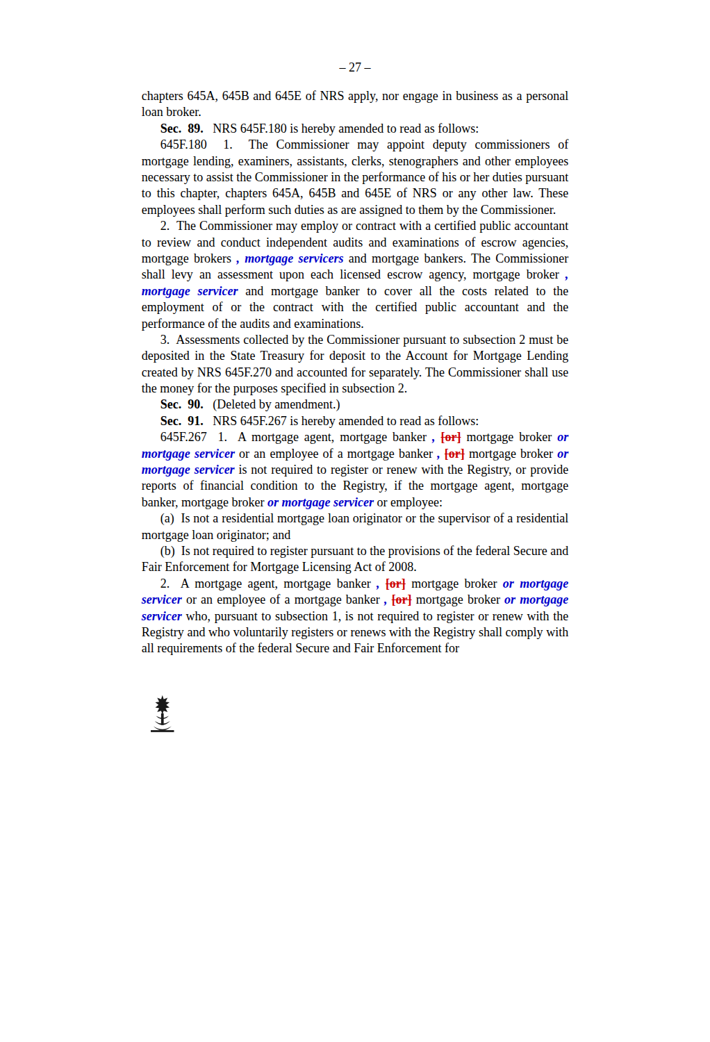– 27 –
chapters 645A, 645B and 645E of NRS apply, nor engage in business as a personal loan broker.
Sec. 89. NRS 645F.180 is hereby amended to read as follows:
645F.180 1. The Commissioner may appoint deputy commissioners of mortgage lending, examiners, assistants, clerks, stenographers and other employees necessary to assist the Commissioner in the performance of his or her duties pursuant to this chapter, chapters 645A, 645B and 645E of NRS or any other law. These employees shall perform such duties as are assigned to them by the Commissioner.
2. The Commissioner may employ or contract with a certified public accountant to review and conduct independent audits and examinations of escrow agencies, mortgage brokers , mortgage servicers and mortgage bankers. The Commissioner shall levy an assessment upon each licensed escrow agency, mortgage broker , mortgage servicer and mortgage banker to cover all the costs related to the employment of or the contract with the certified public accountant and the performance of the audits and examinations.
3. Assessments collected by the Commissioner pursuant to subsection 2 must be deposited in the State Treasury for deposit to the Account for Mortgage Lending created by NRS 645F.270 and accounted for separately. The Commissioner shall use the money for the purposes specified in subsection 2.
Sec. 90. (Deleted by amendment.)
Sec. 91. NRS 645F.267 is hereby amended to read as follows:
645F.267 1. A mortgage agent, mortgage banker , [or] mortgage broker or mortgage servicer or an employee of a mortgage banker , [or] mortgage broker or mortgage servicer is not required to register or renew with the Registry, or provide reports of financial condition to the Registry, if the mortgage agent, mortgage banker, mortgage broker or mortgage servicer or employee:
(a) Is not a residential mortgage loan originator or the supervisor of a residential mortgage loan originator; and
(b) Is not required to register pursuant to the provisions of the federal Secure and Fair Enforcement for Mortgage Licensing Act of 2008.
2. A mortgage agent, mortgage banker , [or] mortgage broker or mortgage servicer or an employee of a mortgage banker , [or] mortgage broker or mortgage servicer who, pursuant to subsection 1, is not required to register or renew with the Registry and who voluntarily registers or renews with the Registry shall comply with all requirements of the federal Secure and Fair Enforcement for